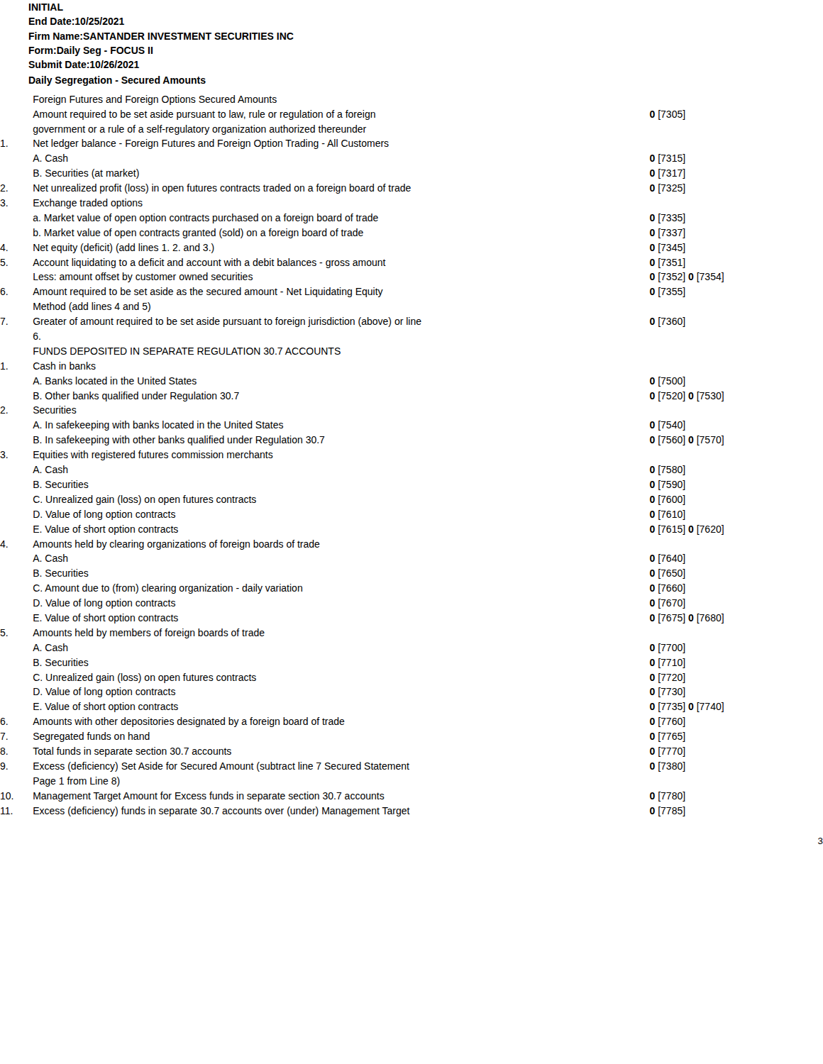INITIAL
End Date:10/25/2021
Firm Name:SANTANDER INVESTMENT SECURITIES INC
Form:Daily Seg - FOCUS II
Submit Date:10/26/2021
Daily Segregation - Secured Amounts
| | Foreign Futures and Foreign Options Secured Amounts | |
| | Amount required to be set aside pursuant to law, rule or regulation of a foreign | 0 [7305] |
| | government or a rule of a self-regulatory organization authorized thereunder | |
| 1. | Net ledger balance - Foreign Futures and Foreign Option Trading - All Customers | |
| | A. Cash | 0 [7315] |
| | B. Securities (at market) | 0 [7317] |
| 2. | Net unrealized profit (loss) in open futures contracts traded on a foreign board of trade | 0 [7325] |
| 3. | Exchange traded options | |
| | a. Market value of open option contracts purchased on a foreign board of trade | 0 [7335] |
| | b. Market value of open contracts granted (sold) on a foreign board of trade | 0 [7337] |
| 4. | Net equity (deficit) (add lines 1. 2. and 3.) | 0 [7345] |
| 5. | Account liquidating to a deficit and account with a debit balances - gross amount | 0 [7351] |
| | Less: amount offset by customer owned securities | 0 [7352] 0 [7354] |
| 6. | Amount required to be set aside as the secured amount - Net Liquidating Equity | 0 [7355] |
| | Method (add lines 4 and 5) | |
| 7. | Greater of amount required to be set aside pursuant to foreign jurisdiction (above) or line | 0 [7360] |
| | 6. | |
| | FUNDS DEPOSITED IN SEPARATE REGULATION 30.7 ACCOUNTS | |
| 1. | Cash in banks | |
| | A. Banks located in the United States | 0 [7500] |
| | B. Other banks qualified under Regulation 30.7 | 0 [7520] 0 [7530] |
| 2. | Securities | |
| | A. In safekeeping with banks located in the United States | 0 [7540] |
| | B. In safekeeping with other banks qualified under Regulation 30.7 | 0 [7560] 0 [7570] |
| 3. | Equities with registered futures commission merchants | |
| | A. Cash | 0 [7580] |
| | B. Securities | 0 [7590] |
| | C. Unrealized gain (loss) on open futures contracts | 0 [7600] |
| | D. Value of long option contracts | 0 [7610] |
| | E. Value of short option contracts | 0 [7615] 0 [7620] |
| 4. | Amounts held by clearing organizations of foreign boards of trade | |
| | A. Cash | 0 [7640] |
| | B. Securities | 0 [7650] |
| | C. Amount due to (from) clearing organization - daily variation | 0 [7660] |
| | D. Value of long option contracts | 0 [7670] |
| | E. Value of short option contracts | 0 [7675] 0 [7680] |
| 5. | Amounts held by members of foreign boards of trade | |
| | A. Cash | 0 [7700] |
| | B. Securities | 0 [7710] |
| | C. Unrealized gain (loss) on open futures contracts | 0 [7720] |
| | D. Value of long option contracts | 0 [7730] |
| | E. Value of short option contracts | 0 [7735] 0 [7740] |
| 6. | Amounts with other depositories designated by a foreign board of trade | 0 [7760] |
| 7. | Segregated funds on hand | 0 [7765] |
| 8. | Total funds in separate section 30.7 accounts | 0 [7770] |
| 9. | Excess (deficiency) Set Aside for Secured Amount (subtract line 7 Secured Statement | 0 [7380] |
| | Page 1 from Line 8) | |
| 10. | Management Target Amount for Excess funds in separate section 30.7 accounts | 0 [7780] |
| 11. | Excess (deficiency) funds in separate 30.7 accounts over (under) Management Target | 0 [7785] |
3